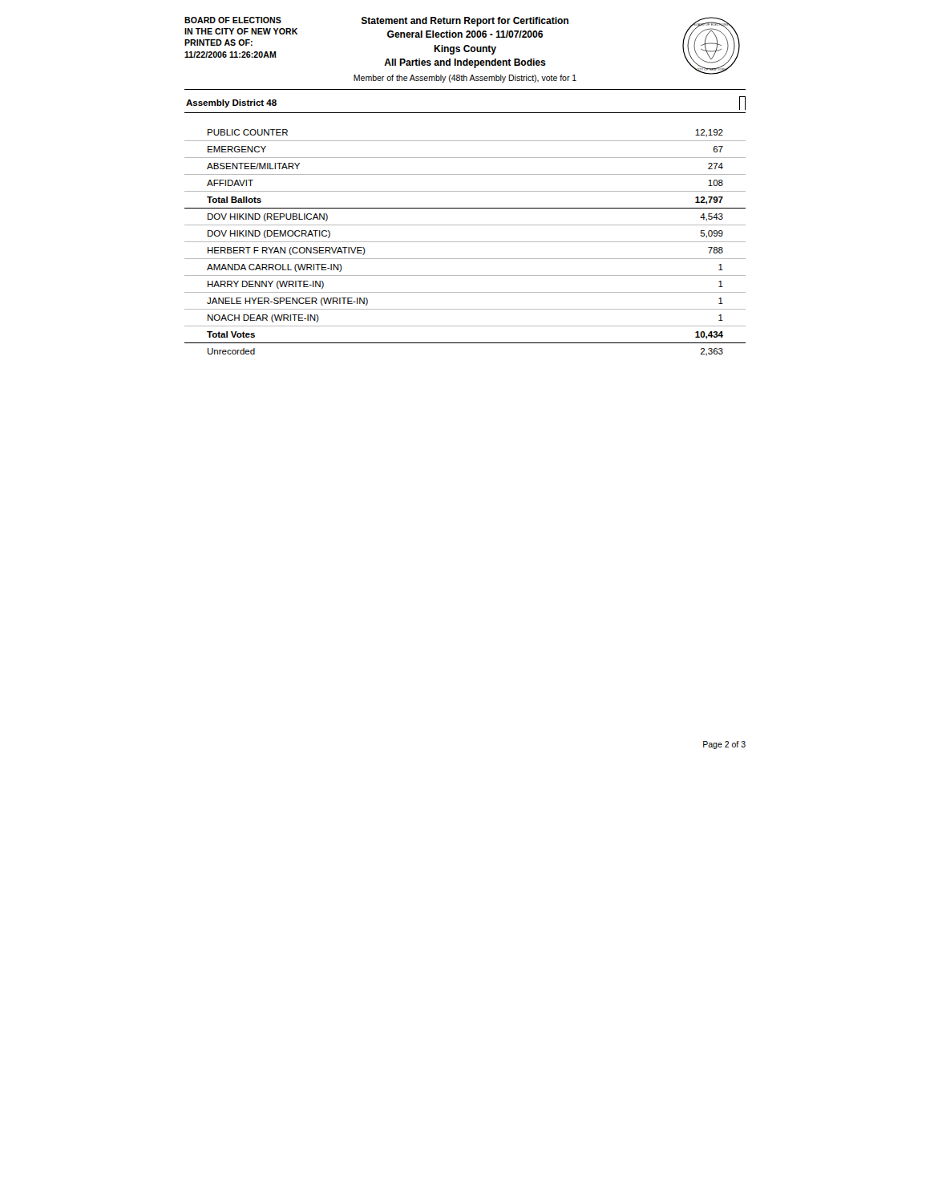BOARD OF ELECTIONS
IN THE CITY OF NEW YORK
PRINTED AS OF:
11/22/2006 11:26:20AM
Statement and Return Report for Certification
General Election 2006 - 11/07/2006
Kings County
All Parties and Independent Bodies
Member of the Assembly (48th Assembly District), vote for 1
BOARD OF ELECTIONS CITY OF NEW YORK
Assembly District 48
| PUBLIC COUNTER | 12,192 |
| EMERGENCY | 67 |
| ABSENTEE/MILITARY | 274 |
| AFFIDAVIT | 108 |
| Total Ballots | 12,797 |
| DOV HIKIND (REPUBLICAN) | 4,543 |
| DOV HIKIND (DEMOCRATIC) | 5,099 |
| HERBERT F RYAN (CONSERVATIVE) | 788 |
| AMANDA CARROLL (WRITE-IN) | 1 |
| HARRY DENNY (WRITE-IN) | 1 |
| JANELE HYER-SPENCER (WRITE-IN) | 1 |
| NOACH DEAR (WRITE-IN) | 1 |
| Total Votes | 10,434 |
| Unrecorded | 2,363 |
Page 2 of 3